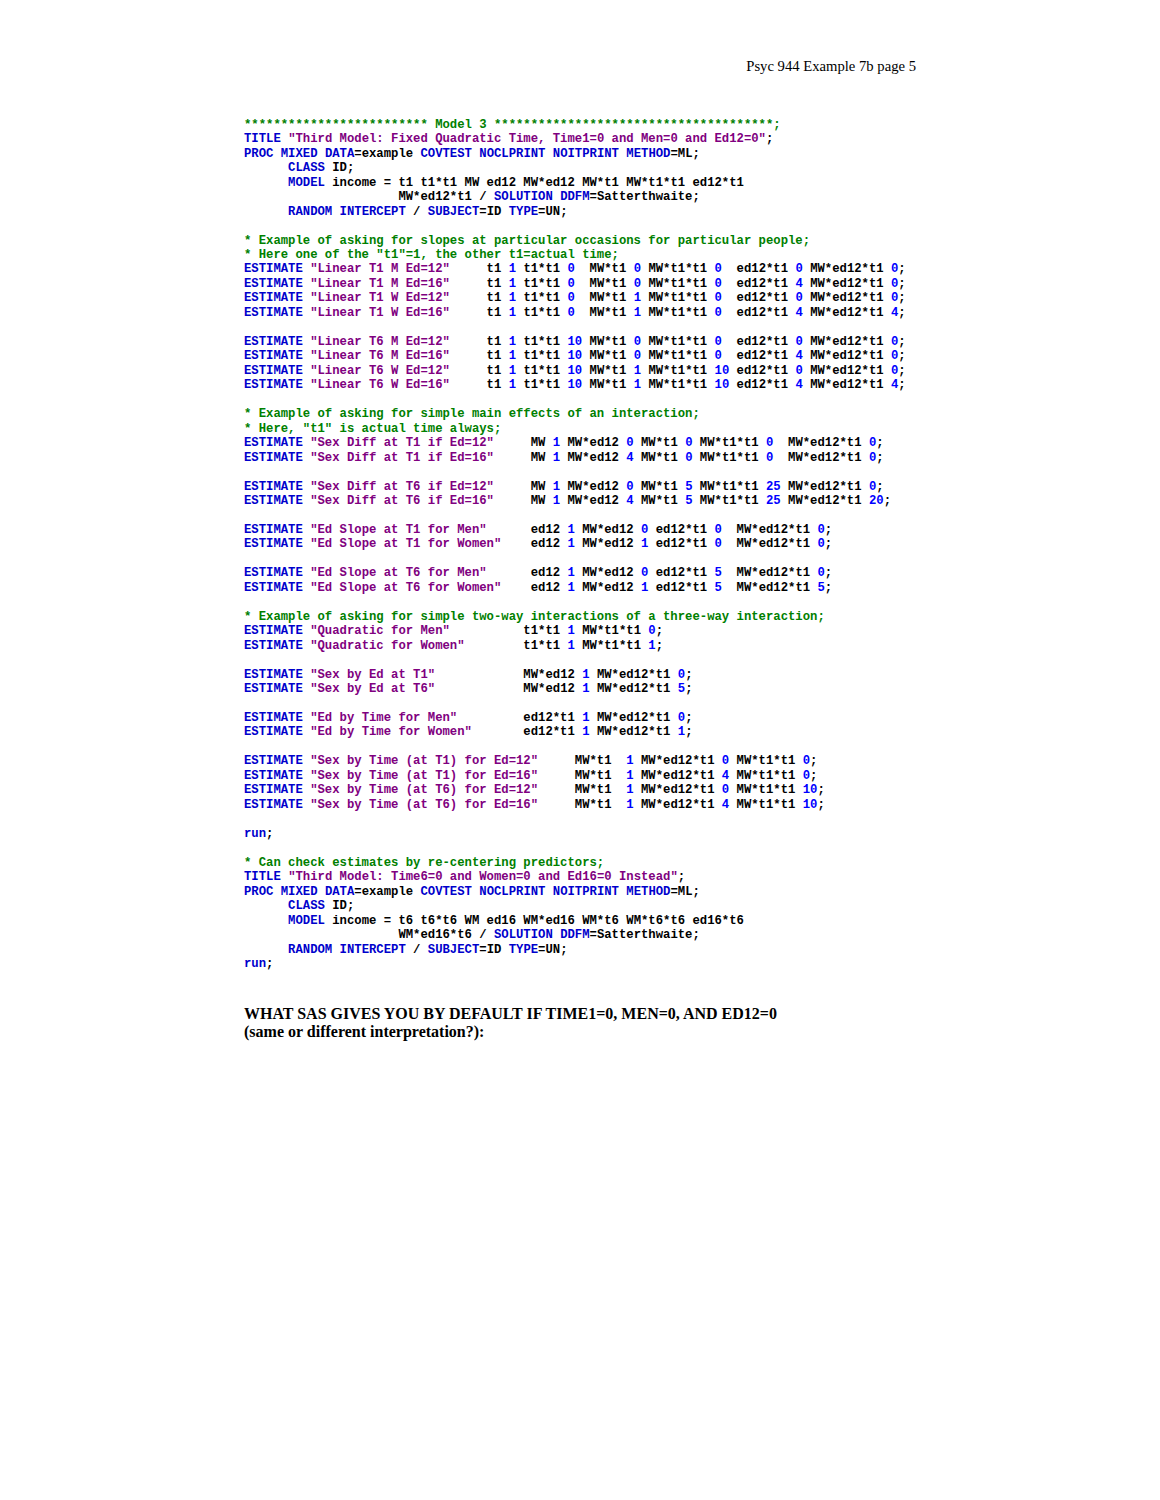Psyc 944 Example 7b page 5
************************* Model 3 **************************************;
TITLE "Third Model: Fixed Quadratic Time, Time1=0 and Men=0 and Ed12=0";
PROC MIXED DATA=example COVTEST NOCLPRINT NOITPRINT METHOD=ML;
      CLASS ID;
      MODEL income = t1 t1*t1 MW ed12 MW*ed12 MW*t1 MW*t1*t1 ed12*t1
                     MW*ed12*t1 / SOLUTION DDFM=Satterthwaite;
      RANDOM INTERCEPT / SUBJECT=ID TYPE=UN;

* Example of asking for slopes at particular occasions for particular people;
* Here one of the "t1"=1, the other t1=actual time;
ESTIMATE "Linear T1 M Ed=12"     t1 1 t1*t1 0  MW*t1 0 MW*t1*t1 0  ed12*t1 0 MW*ed12*t1 0;
ESTIMATE "Linear T1 M Ed=16"     t1 1 t1*t1 0  MW*t1 0 MW*t1*t1 0  ed12*t1 4 MW*ed12*t1 0;
ESTIMATE "Linear T1 W Ed=12"     t1 1 t1*t1 0  MW*t1 1 MW*t1*t1 0  ed12*t1 0 MW*ed12*t1 0;
ESTIMATE "Linear T1 W Ed=16"     t1 1 t1*t1 0  MW*t1 1 MW*t1*t1 0  ed12*t1 4 MW*ed12*t1 4;

ESTIMATE "Linear T6 M Ed=12"     t1 1 t1*t1 10 MW*t1 0 MW*t1*t1 0  ed12*t1 0 MW*ed12*t1 0;
ESTIMATE "Linear T6 M Ed=16"     t1 1 t1*t1 10 MW*t1 0 MW*t1*t1 0  ed12*t1 4 MW*ed12*t1 0;
ESTIMATE "Linear T6 W Ed=12"     t1 1 t1*t1 10 MW*t1 1 MW*t1*t1 10 ed12*t1 0 MW*ed12*t1 0;
ESTIMATE "Linear T6 W Ed=16"     t1 1 t1*t1 10 MW*t1 1 MW*t1*t1 10 ed12*t1 4 MW*ed12*t1 4;

* Example of asking for simple main effects of an interaction;
* Here, "t1" is actual time always;
ESTIMATE "Sex Diff at T1 if Ed=12"     MW 1 MW*ed12 0 MW*t1 0 MW*t1*t1 0  MW*ed12*t1 0;
ESTIMATE "Sex Diff at T1 if Ed=16"     MW 1 MW*ed12 4 MW*t1 0 MW*t1*t1 0  MW*ed12*t1 0;

ESTIMATE "Sex Diff at T6 if Ed=12"     MW 1 MW*ed12 0 MW*t1 5 MW*t1*t1 25 MW*ed12*t1 0;
ESTIMATE "Sex Diff at T6 if Ed=16"     MW 1 MW*ed12 4 MW*t1 5 MW*t1*t1 25 MW*ed12*t1 20;

ESTIMATE "Ed Slope at T1 for Men"      ed12 1 MW*ed12 0 ed12*t1 0  MW*ed12*t1 0;
ESTIMATE "Ed Slope at T1 for Women"    ed12 1 MW*ed12 1 ed12*t1 0  MW*ed12*t1 0;

ESTIMATE "Ed Slope at T6 for Men"      ed12 1 MW*ed12 0 ed12*t1 5  MW*ed12*t1 0;
ESTIMATE "Ed Slope at T6 for Women"    ed12 1 MW*ed12 1 ed12*t1 5  MW*ed12*t1 5;

* Example of asking for simple two-way interactions of a three-way interaction;
ESTIMATE "Quadratic for Men"          t1*t1 1 MW*t1*t1 0;
ESTIMATE "Quadratic for Women"        t1*t1 1 MW*t1*t1 1;

ESTIMATE "Sex by Ed at T1"            MW*ed12 1 MW*ed12*t1 0;
ESTIMATE "Sex by Ed at T6"            MW*ed12 1 MW*ed12*t1 5;

ESTIMATE "Ed by Time for Men"         ed12*t1 1 MW*ed12*t1 0;
ESTIMATE "Ed by Time for Women"       ed12*t1 1 MW*ed12*t1 1;

ESTIMATE "Sex by Time (at T1) for Ed=12"     MW*t1  1 MW*ed12*t1 0 MW*t1*t1 0;
ESTIMATE "Sex by Time (at T1) for Ed=16"     MW*t1  1 MW*ed12*t1 4 MW*t1*t1 0;
ESTIMATE "Sex by Time (at T6) for Ed=12"     MW*t1  1 MW*ed12*t1 0 MW*t1*t1 10;
ESTIMATE "Sex by Time (at T6) for Ed=16"     MW*t1  1 MW*ed12*t1 4 MW*t1*t1 10;

run;

* Can check estimates by re-centering predictors;
TITLE "Third Model: Time6=0 and Women=0 and Ed16=0 Instead";
PROC MIXED DATA=example COVTEST NOCLPRINT NOITPRINT METHOD=ML;
      CLASS ID;
      MODEL income = t6 t6*t6 WM ed16 WM*ed16 WM*t6 WM*t6*t6 ed16*t6
                     WM*ed16*t6 / SOLUTION DDFM=Satterthwaite;
      RANDOM INTERCEPT / SUBJECT=ID TYPE=UN;
run;
WHAT SAS GIVES YOU BY DEFAULT IF TIME1=0, MEN=0, AND ED12=0
(same or different interpretation?):